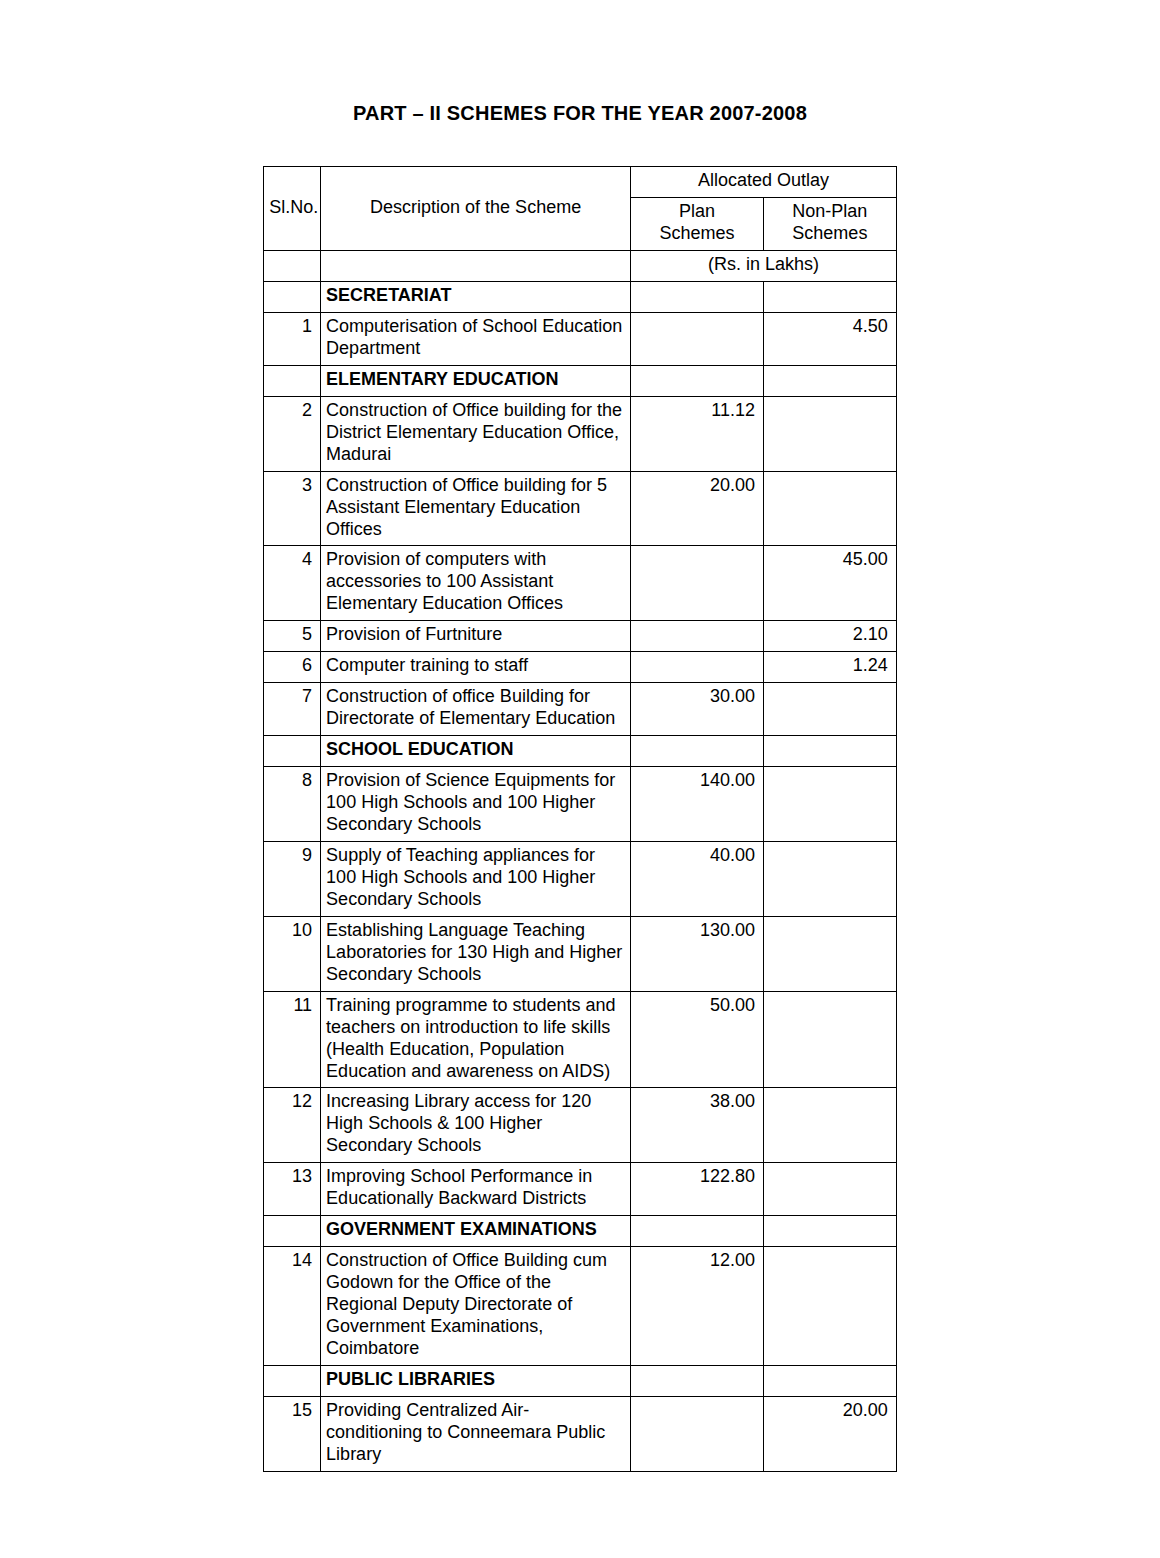PART – II SCHEMES FOR THE YEAR 2007-2008
| Sl.No. | Description of the Scheme | Allocated Outlay |
| Plan Schemes | Non-Plan Schemes |
| | | (Rs. in Lakhs) |
| | SECRETARIAT | | |
| 1 | Computerisation of School Education Department | | 4.50 |
| | ELEMENTARY EDUCATION | | |
| 2 | Construction of Office building for the District Elementary Education Office, Madurai | 11.12 | |
| 3 | Construction of Office building for 5 Assistant Elementary Education Offices | 20.00 | |
| 4 | Provision of computers with accessories to 100 Assistant Elementary Education Offices | | 45.00 |
| 5 | Provision of Furtniture | | 2.10 |
| 6 | Computer training to staff | | 1.24 |
| 7 | Construction of office Building for Directorate of Elementary Education | 30.00 | |
| | SCHOOL EDUCATION | | |
| 8 | Provision of Science Equipments for 100 High Schools and 100 Higher Secondary Schools | 140.00 | |
| 9 | Supply of Teaching appliances for 100 High Schools and 100 Higher Secondary Schools | 40.00 | |
| 10 | Establishing Language Teaching Laboratories for 130 High and Higher Secondary Schools | 130.00 | |
| 11 | Training programme to students and teachers on introduction to life skills (Health Education, Population Education and awareness on AIDS) | 50.00 | |
| 12 | Increasing Library access for 120 High Schools & 100 Higher Secondary Schools | 38.00 | |
| 13 | Improving School Performance in Educationally Backward Districts | 122.80 | |
| | GOVERNMENT EXAMINATIONS | | |
| 14 | Construction of Office Building cum Godown for the Office of the Regional Deputy Directorate of Government Examinations, Coimbatore | 12.00 | |
| | PUBLIC LIBRARIES | | |
| 15 | Providing Centralized Air-conditioning to Conneemara Public Library | | 20.00 |